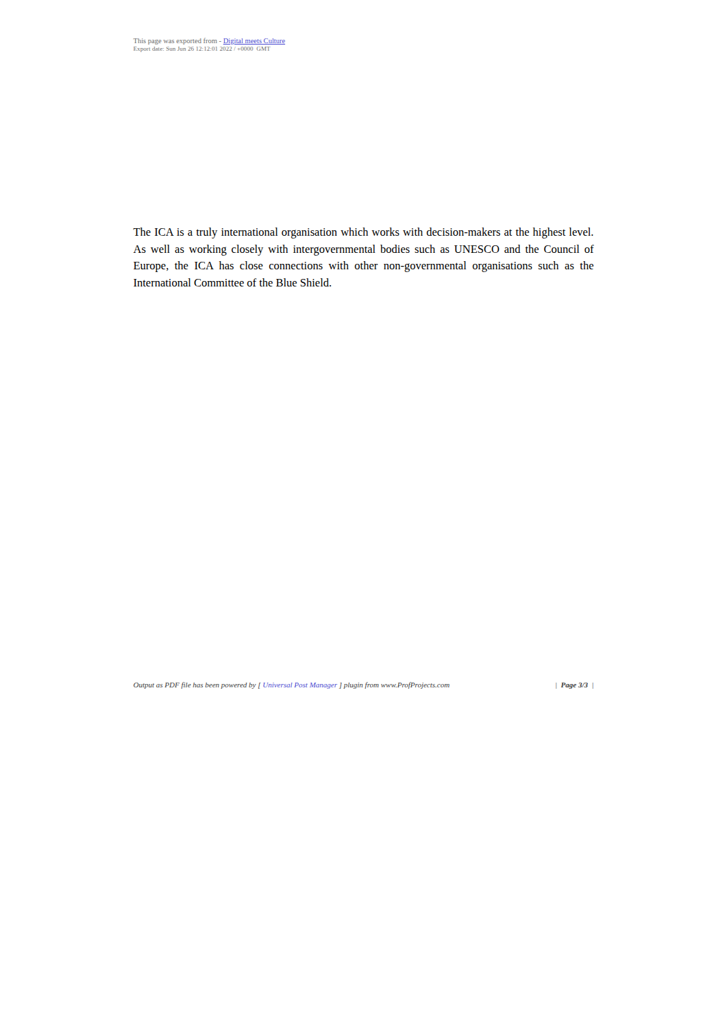This page was exported from - Digital meets Culture
Export date: Sun Jun 26 12:12:01 2022 / +0000 GMT
The ICA is a truly international organisation which works with decision-makers at the highest level. As well as working closely with intergovernmental bodies such as UNESCO and the Council of Europe, the ICA has close connections with other non-governmental organisations such as the International Committee of the Blue Shield.
Output as PDF file has been powered by [ Universal Post Manager ] plugin from www.ProfProjects.com
| Page 3/3 |